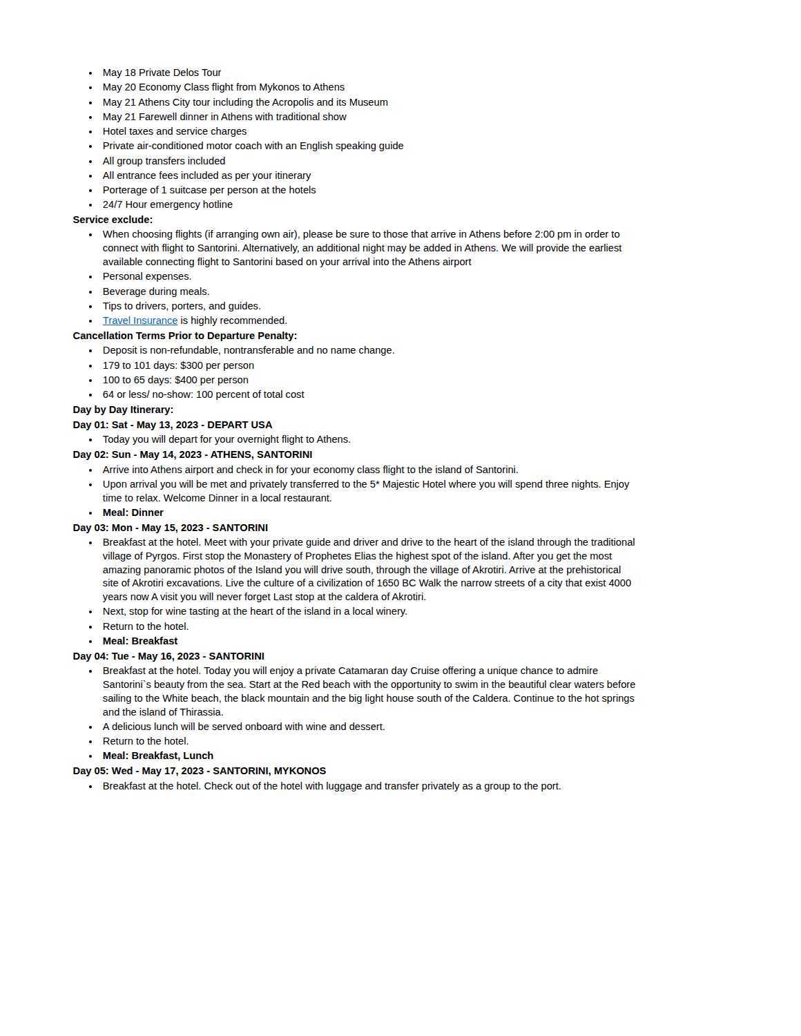May 18 Private Delos Tour
May 20 Economy Class flight from Mykonos to Athens
May 21 Athens City tour including the Acropolis and its Museum
May 21 Farewell dinner in Athens with traditional show
Hotel taxes and service charges
Private air-conditioned motor coach with an English speaking guide
All group transfers included
All entrance fees included as per your itinerary
Porterage of 1 suitcase per person at the hotels
24/7 Hour emergency hotline
Service exclude:
When choosing flights (if arranging own air), please be sure to those that arrive in Athens before 2:00 pm in order to connect with flight to Santorini. Alternatively, an additional night may be added in Athens. We will provide the earliest available connecting flight to Santorini based on your arrival into the Athens airport
Personal expenses.
Beverage during meals.
Tips to drivers, porters, and guides.
Travel Insurance is highly recommended.
Cancellation Terms Prior to Departure Penalty:
Deposit is non-refundable, nontransferable and no name change.
179 to 101 days: $300 per person
100 to 65 days: $400 per person
64 or less/ no-show: 100 percent of total cost
Day by Day Itinerary:
Day 01: Sat - May 13, 2023 - DEPART USA
Today you will depart for your overnight flight to Athens.
Day 02: Sun - May 14, 2023 - ATHENS, SANTORINI
Arrive into Athens airport and check in for your economy class flight to the island of Santorini.
Upon arrival you will be met and privately transferred to the 5* Majestic Hotel where you will spend three nights. Enjoy time to relax. Welcome Dinner in a local restaurant.
Meal: Dinner
Day 03: Mon - May 15, 2023 - SANTORINI
Breakfast at the hotel. Meet with your private guide and driver and drive to the heart of the island through the traditional village of Pyrgos. First stop the Monastery of Prophetes Elias the highest spot of the island. After you get the most amazing panoramic photos of the Island you will drive south, through the village of Akrotiri. Arrive at the prehistorical site of Akrotiri excavations. Live the culture of a civilization of 1650 BC Walk the narrow streets of a city that exist 4000 years now A visit you will never forget Last stop at the caldera of Akrotiri.
Next, stop for wine tasting at the heart of the island in a local winery.
Return to the hotel.
Meal: Breakfast
Day 04: Tue - May 16, 2023 - SANTORINI
Breakfast at the hotel. Today you will enjoy a private Catamaran day Cruise offering a unique chance to admire Santorini`s beauty from the sea. Start at the Red beach with the opportunity to swim in the beautiful clear waters before sailing to the White beach, the black mountain and the big light house south of the Caldera. Continue to the hot springs and the island of Thirassia.
A delicious lunch will be served onboard with wine and dessert.
Return to the hotel.
Meal: Breakfast, Lunch
Day 05: Wed - May 17, 2023 - SANTORINI, MYKONOS
Breakfast at the hotel. Check out of the hotel with luggage and transfer privately as a group to the port.